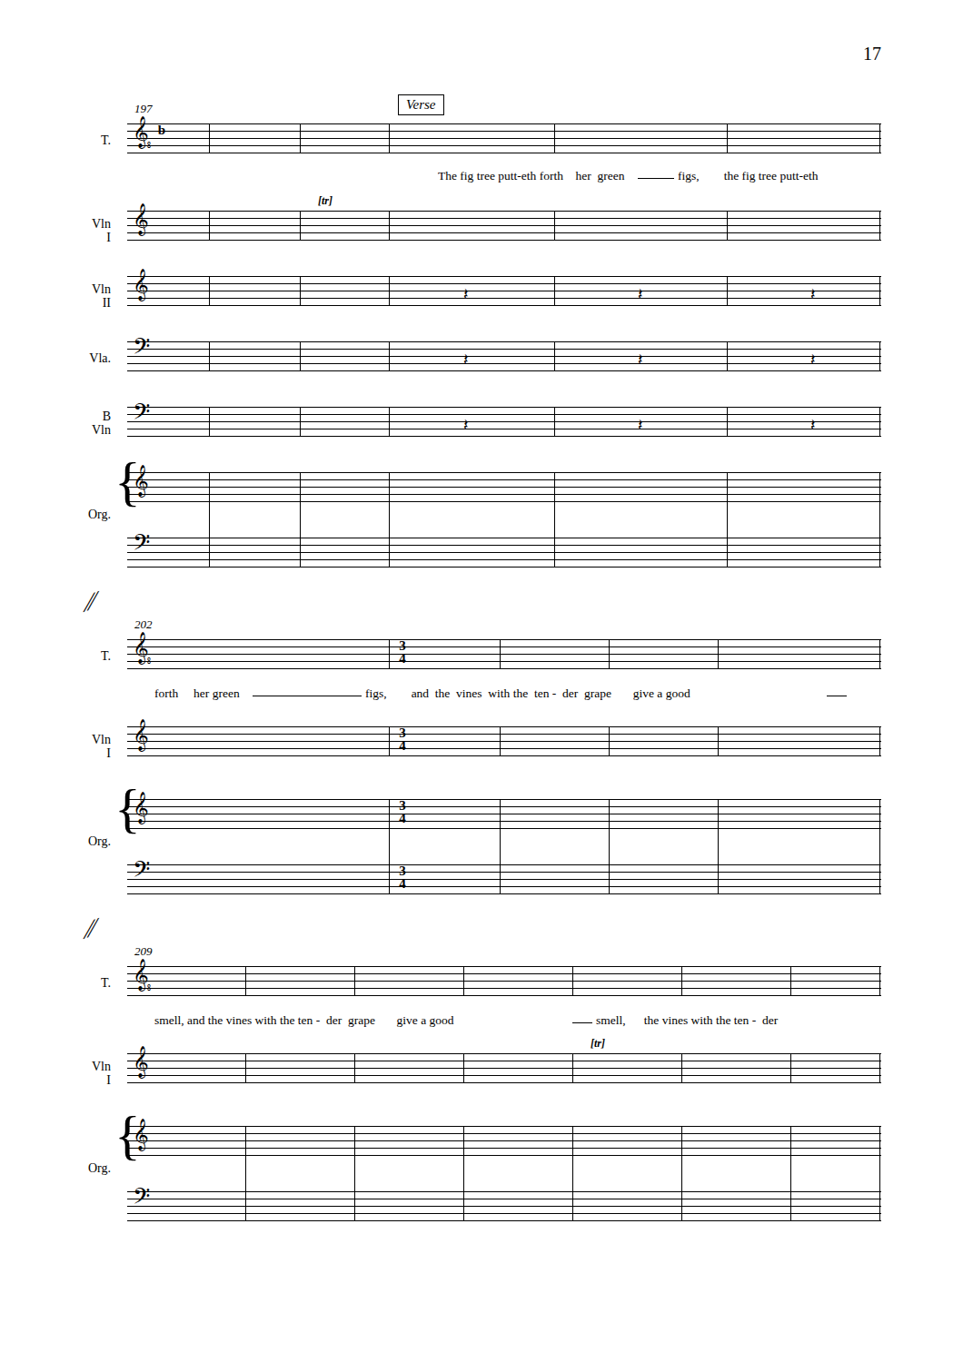17
197
Verse
T.
𝄠
b
The fig tree putt-eth forth her green
figs, the fig tree putt-eth
Vln
I
𝄞
[tr]
Vln
II
𝄞
𝄽
𝄽
𝄽
Vla.
𝄢
𝄽
𝄽
𝄽
B
Vln
𝄢
𝄽
𝄽
𝄽
Org.
{
𝄞
𝄢
∕∕
202
T.
𝄠
forth her green
figs, and the vines with the ten - der grape give a good
Vln
I
𝄞
Org.
{
𝄞
𝄢
3
4
3
4
3
4
3
4
∕∕
209
T.
𝄠
smell, and the vines with the ten - der grape give a good
smell, the vines with the ten - der
Vln
I
𝄞
[tr]
Org.
{
𝄞
𝄢